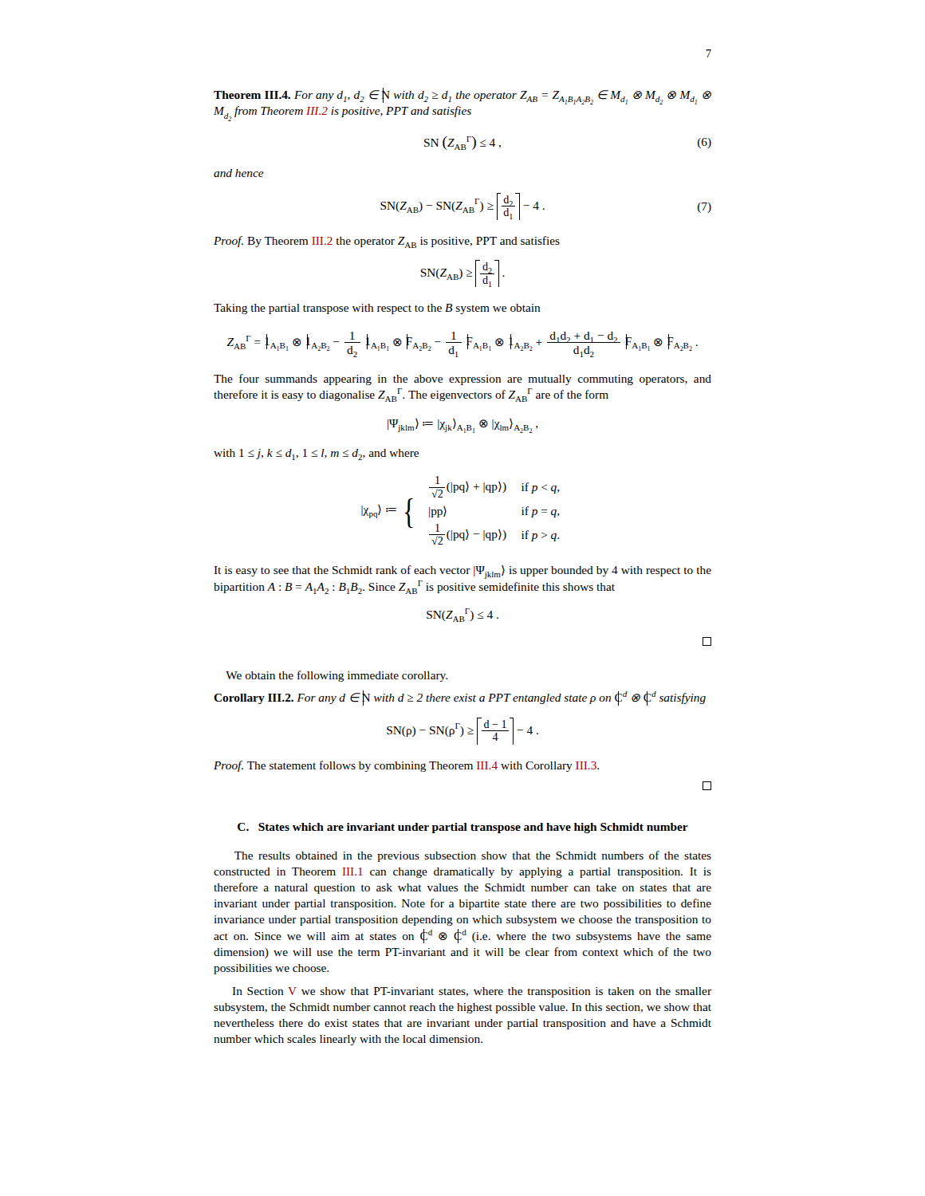7
Theorem III.4. For any d1, d2 ∈ with d2 ≥ d1 the operator ZAB = ZA1B1A2B2 ∈ Md1 ⊗ Md2 ⊗ Md1 ⊗ Md2 from Theorem III.2 is positive, PPT and satisfies
SN (ZABΓ) ≤ 4 , (6)
and hence
SN(ZAB) − SN(ZABΓ) ≥ d2 d1 − 4 . (7)
Proof. By Theorem III.2 the operator ZAB is positive, PPT and satisfies
SN(ZAB) ≥ d2 d1 .
Taking the partial transpose with respect to the B system we obtain
ZABΓ = A1B1 ⊗ A2B2 − 1 d2 A1B1 ⊗ A2B2 − 1 d1 A1B1 ⊗ A2B2 + d1d2 + d1 − d2 d1d2 A1B1 ⊗ A2B2 .
The four summands appearing in the above expression are mutually commuting operators, and therefore it is easy to diagonalise ZABΓ. The eigenvectors of ZABΓ are of the form
|Ψjklm⟩ ≔ |χjk⟩A1B1 ⊗ |χlm⟩A2B2 ,
with 1 ≤ j, k ≤ d1, 1 ≤ l, m ≤ d2, and where
|χpq⟩ ≔ {
| 1 √2 (/pq⟩ + /qp⟩) | if p < q , |
| /pp⟩ | if p = q , |
| 1 √2 (/pq⟩ − /qp⟩) | if p > q . |
It is easy to see that the Schmidt rank of each vector |Ψjklm⟩ is upper bounded by 4 with respect to the bipartition A : B = A1A2 : B1B2. Since ZABΓ is positive semidefinite this shows that
SN(ZABΓ) ≤ 4 .
We obtain the following immediate corollary.
Corollary III.2. For any d ∈ with d ≥ 2 there exist a PPT entangled state ρ on d ⊗ d satisfying
SN(ρ) − SN(ρΓ) ≥ d − 14 − 4 .
Proof. The statement follows by combining Theorem III.4 with Corollary III.3.
C. States which are invariant under partial transpose and have high Schmidt number
The results obtained in the previous subsection show that the Schmidt numbers of the states constructed in Theorem III.1 can change dramatically by applying a partial transposition. It is therefore a natural question to ask what values the Schmidt number can take on states that are invariant under partial transposition. Note for a bipartite state there are two possibilities to define invariance under partial transposition depending on which subsystem we choose the transposition to act on. Since we will aim at states on d ⊗ d (i.e. where the two subsystems have the same dimension) we will use the term PT-invariant and it will be clear from context which of the two possibilities we choose.
In Section V we show that PT-invariant states, where the transposition is taken on the smaller subsystem, the Schmidt number cannot reach the highest possible value. In this section, we show that nevertheless there do exist states that are invariant under partial transposition and have a Schmidt number which scales linearly with the local dimension.